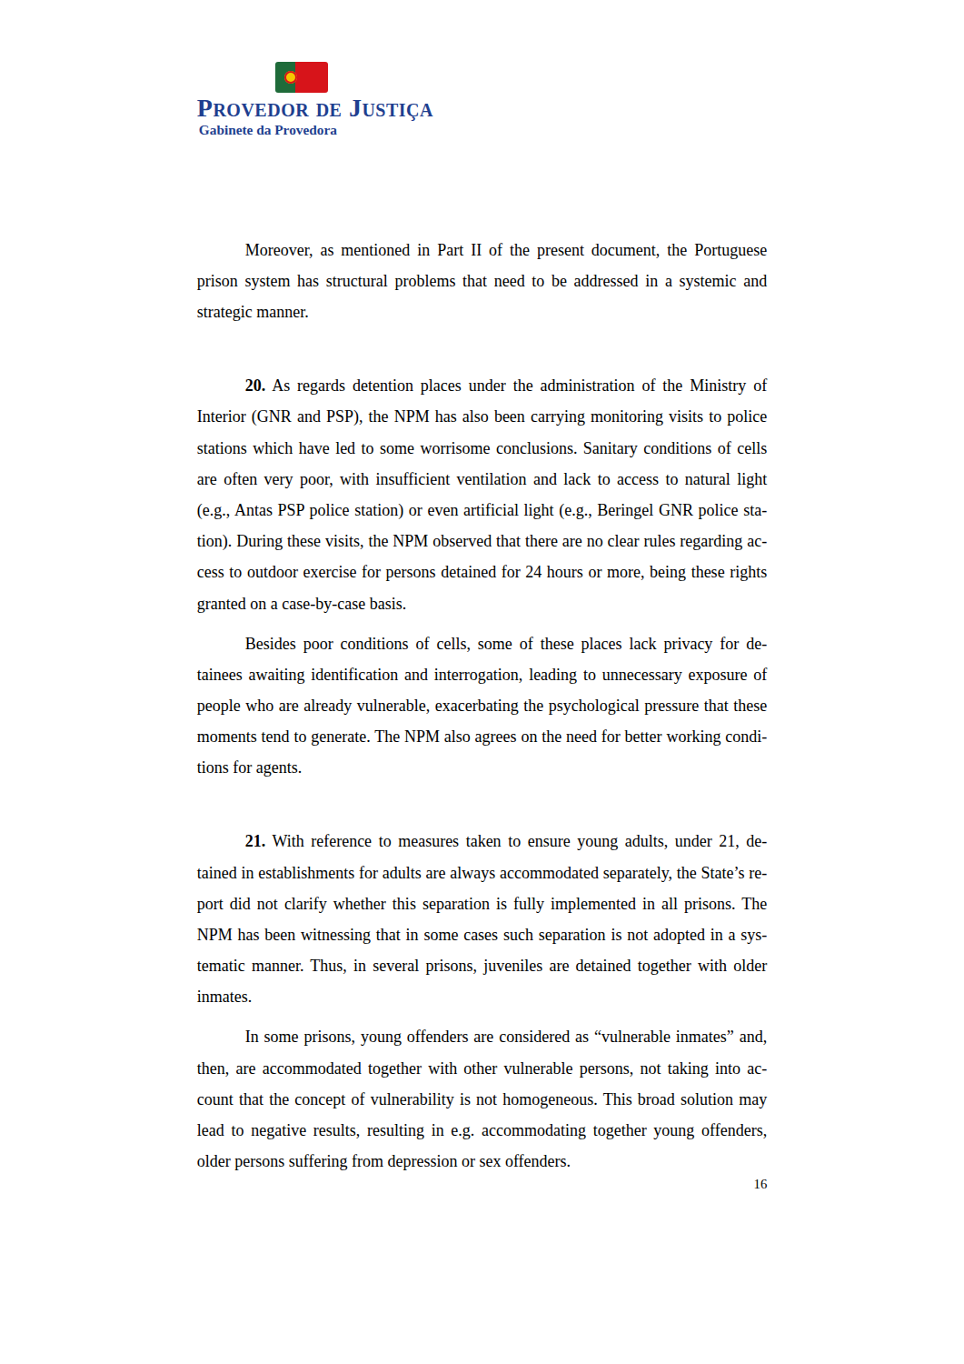Provedor de Justiça
Gabinete da Provedora
Moreover, as mentioned in Part II of the present document, the Portuguese prison system has structural problems that need to be addressed in a systemic and strategic manner.
20. As regards detention places under the administration of the Ministry of Interior (GNR and PSP), the NPM has also been carrying monitoring visits to police stations which have led to some worrisome conclusions. Sanitary conditions of cells are often very poor, with insufficient ventilation and lack to access to natural light (e.g., Antas PSP police station) or even artificial light (e.g., Beringel GNR police station). During these visits, the NPM observed that there are no clear rules regarding access to outdoor exercise for persons detained for 24 hours or more, being these rights granted on a case-by-case basis.
Besides poor conditions of cells, some of these places lack privacy for detainees awaiting identification and interrogation, leading to unnecessary exposure of people who are already vulnerable, exacerbating the psychological pressure that these moments tend to generate. The NPM also agrees on the need for better working conditions for agents.
21. With reference to measures taken to ensure young adults, under 21, detained in establishments for adults are always accommodated separately, the State’s report did not clarify whether this separation is fully implemented in all prisons. The NPM has been witnessing that in some cases such separation is not adopted in a systematic manner. Thus, in several prisons, juveniles are detained together with older inmates.
In some prisons, young offenders are considered as “vulnerable inmates” and, then, are accommodated together with other vulnerable persons, not taking into account that the concept of vulnerability is not homogeneous. This broad solution may lead to negative results, resulting in e.g. accommodating together young offenders, older persons suffering from depression or sex offenders.
16